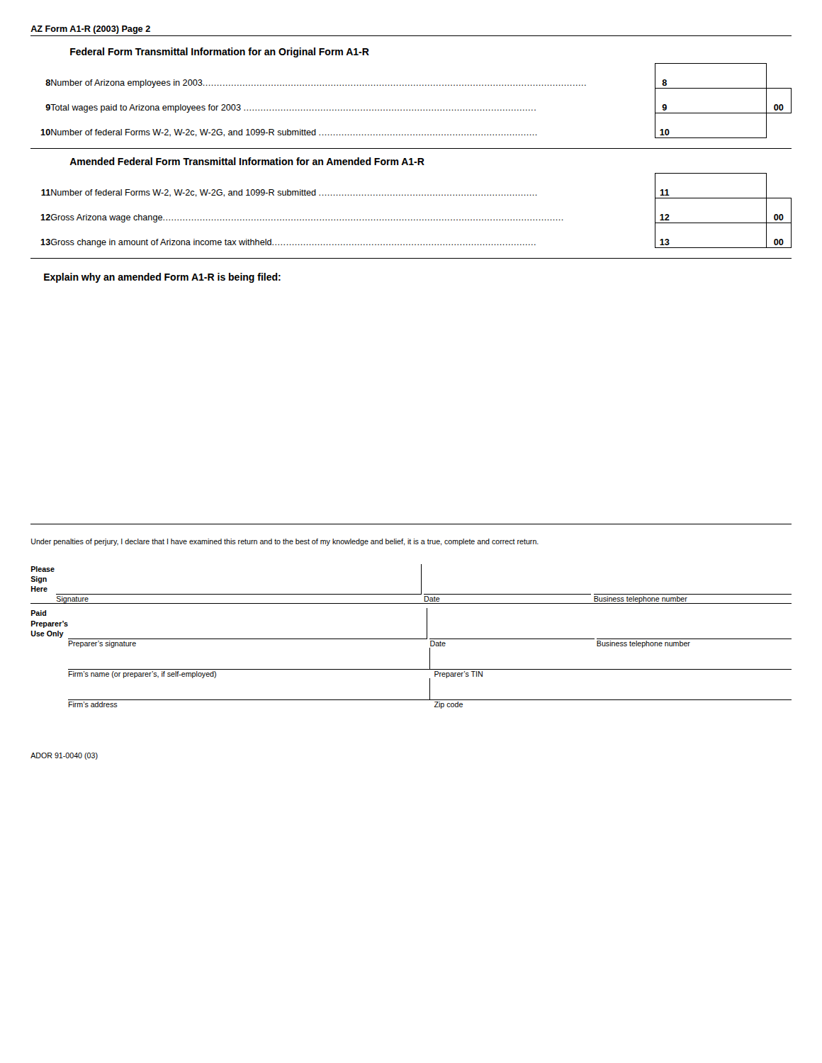AZ Form A1-R (2003) Page 2
Federal Form Transmittal Information for an Original Form A1-R
| 8 | Number of Arizona employees in 2003 ....................................................................................................................................... | 8 | | |
| 9 | Total wages paid to Arizona employees for 2003 ....................................................................................................... | 9 | | 00 |
| 10 | Number of federal Forms W-2, W-2c, W-2G, and 1099-R submitted ............................................................................. | 10 | | |
Amended Federal Form Transmittal Information for an Amended Form A1-R
| 11 | Number of federal Forms W-2, W-2c, W-2G, and 1099-R submitted ............................................................................. | 11 | | |
| 12 | Gross Arizona wage change ............................................................................................................................................. | 12 | | 00 |
| 13 | Gross change in amount of Arizona income tax withheld ............................................................................................. | 13 | | 00 |
Explain why an amended Form A1-R is being filed:
Under penalties of perjury, I declare that I have examined this return and to the best of my knowledge and belief, it is a true, complete and correct return.
| Please Sign Here | | | | | |
| | Signature | | Date | | Business telephone number |
| Paid Preparer’s Use Only | | | | | |
| | Preparer’s signature | | Date | | Business telephone number |
| | Firm’s name (or preparer’s, if self-employed) | Preparer’s TIN |
| | Firm’s address | Zip code |
ADOR 91-0040 (03)